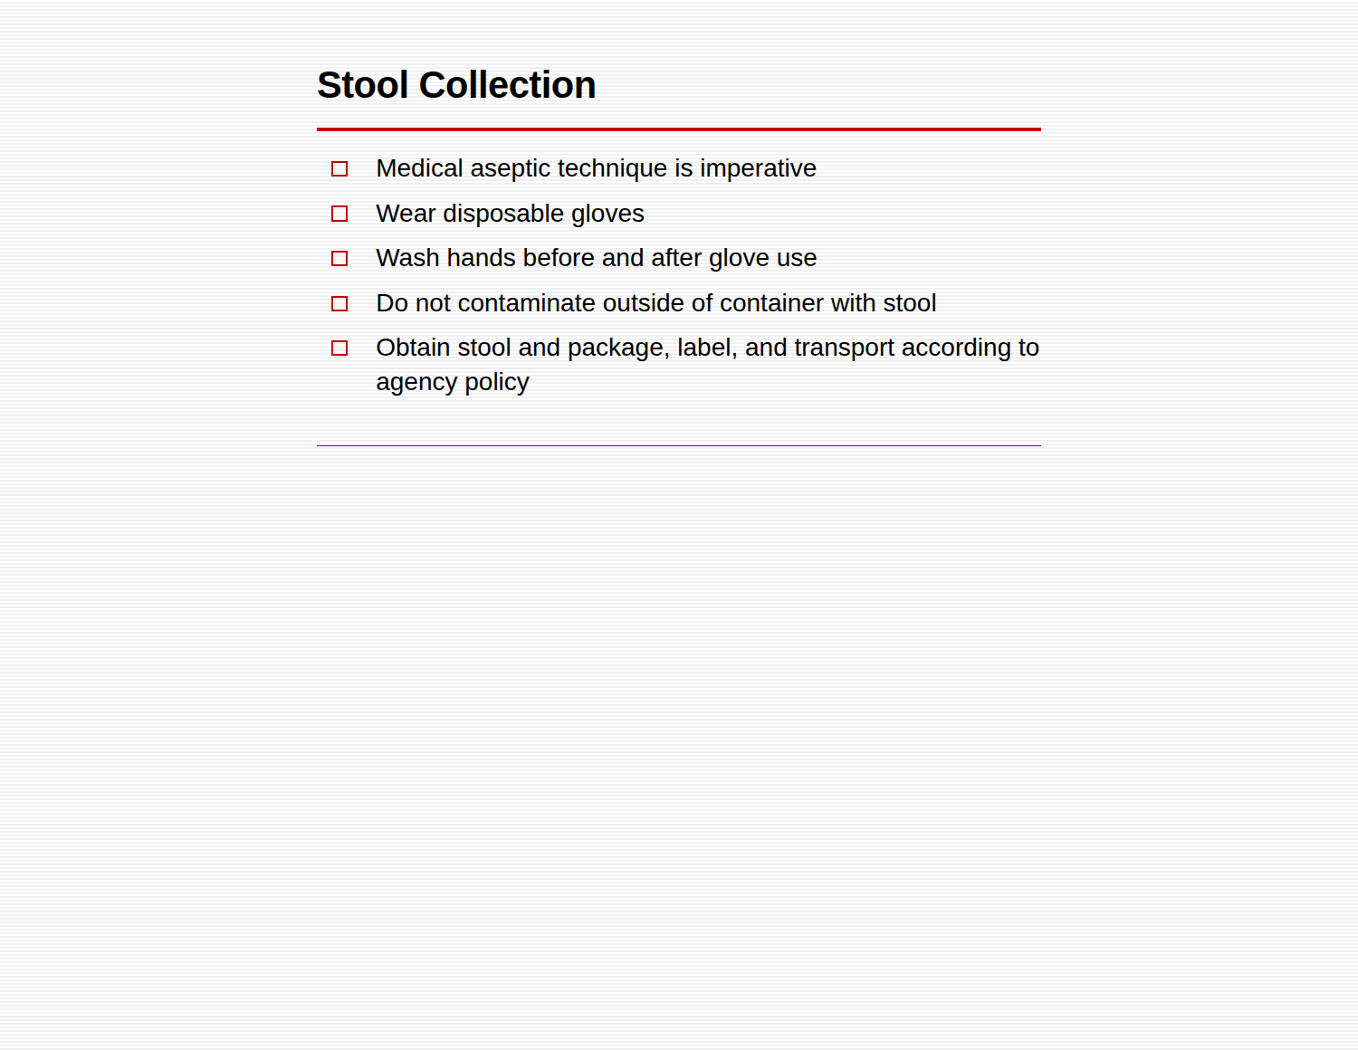Stool Collection
Medical aseptic technique is imperative
Wear disposable gloves
Wash hands before and after glove use
Do not contaminate outside of container with stool
Obtain stool and package, label, and transport according to agency policy